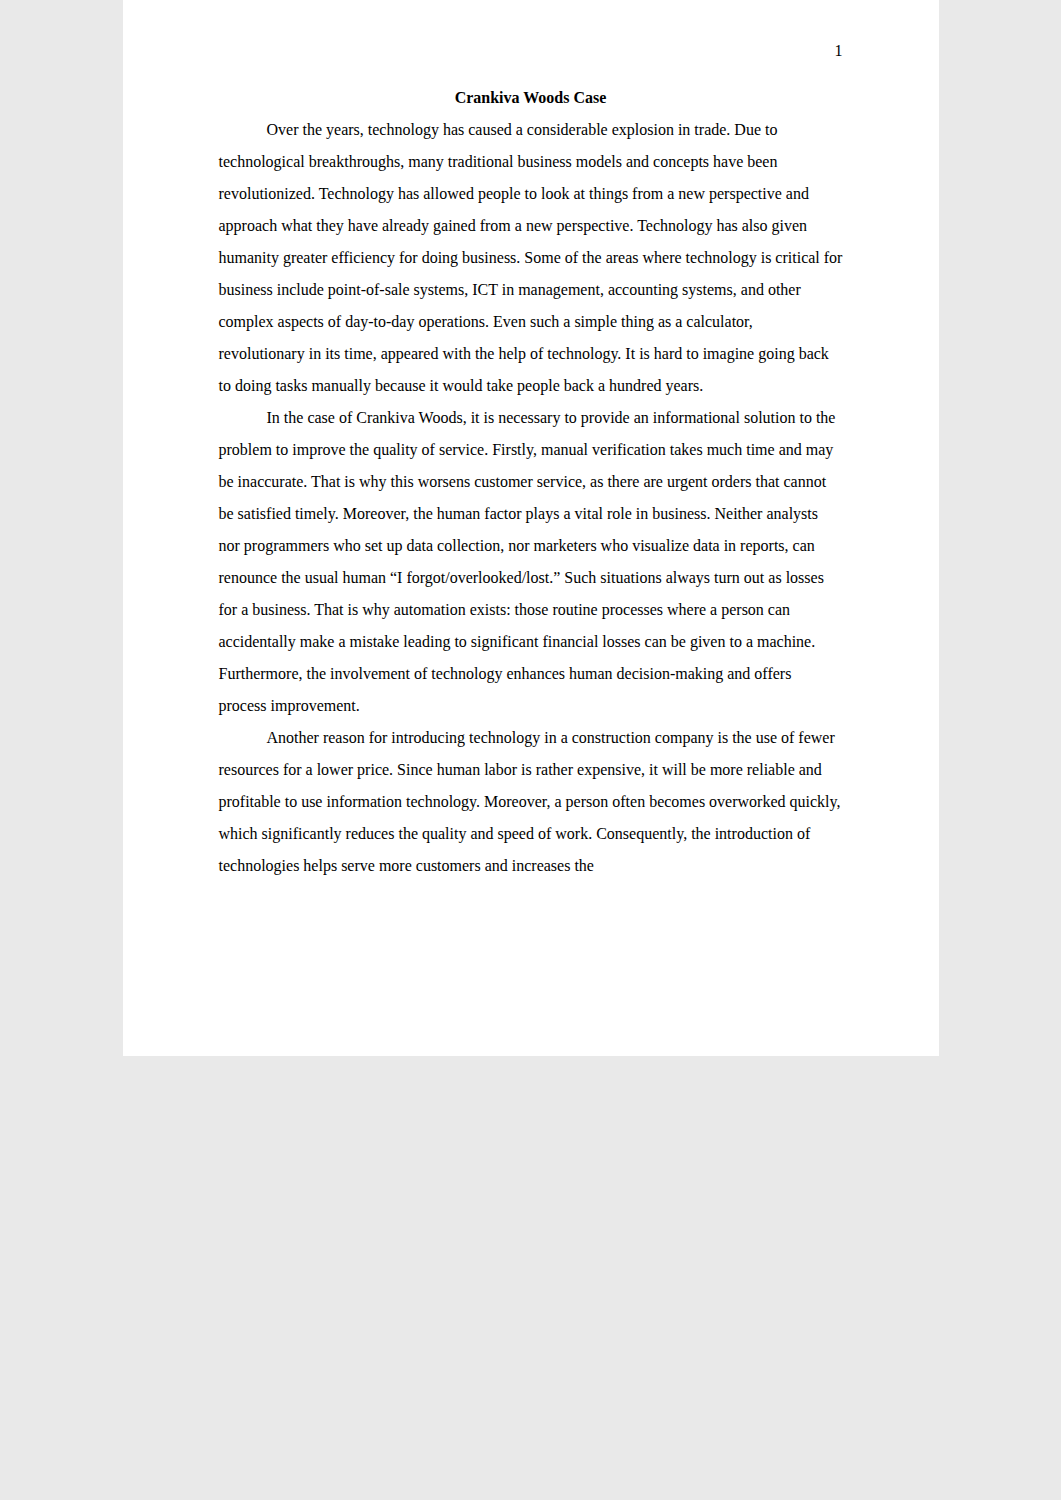1
Crankiva Woods Case
Over the years, technology has caused a considerable explosion in trade. Due to technological breakthroughs, many traditional business models and concepts have been revolutionized. Technology has allowed people to look at things from a new perspective and approach what they have already gained from a new perspective. Technology has also given humanity greater efficiency for doing business. Some of the areas where technology is critical for business include point-of-sale systems, ICT in management, accounting systems, and other complex aspects of day-to-day operations. Even such a simple thing as a calculator, revolutionary in its time, appeared with the help of technology. It is hard to imagine going back to doing tasks manually because it would take people back a hundred years.
In the case of Crankiva Woods, it is necessary to provide an informational solution to the problem to improve the quality of service. Firstly, manual verification takes much time and may be inaccurate. That is why this worsens customer service, as there are urgent orders that cannot be satisfied timely. Moreover, the human factor plays a vital role in business. Neither analysts nor programmers who set up data collection, nor marketers who visualize data in reports, can renounce the usual human “I forgot/overlooked/lost.” Such situations always turn out as losses for a business. That is why automation exists: those routine processes where a person can accidentally make a mistake leading to significant financial losses can be given to a machine. Furthermore, the involvement of technology enhances human decision-making and offers process improvement.
Another reason for introducing technology in a construction company is the use of fewer resources for a lower price. Since human labor is rather expensive, it will be more reliable and profitable to use information technology. Moreover, a person often becomes overworked quickly, which significantly reduces the quality and speed of work. Consequently, the introduction of technologies helps serve more customers and increases the